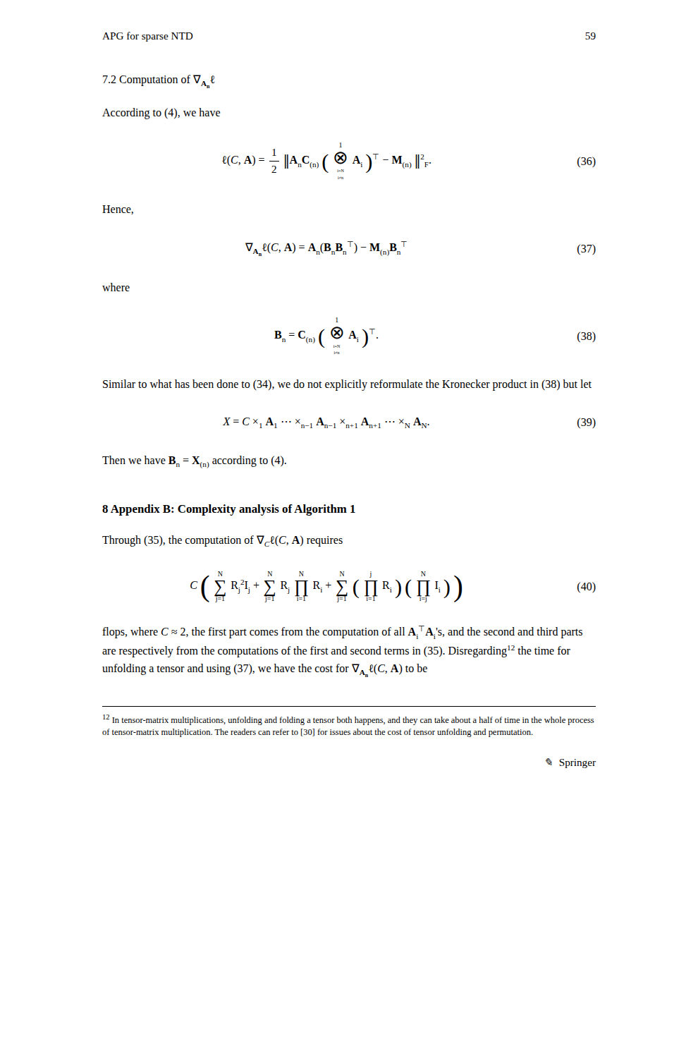APG for sparse NTD 59
7.2 Computation of ∇Anℓ
According to (4), we have
ℓ(C, A) = 12 ‖AnC(n) ( 1 ⊗ i=N i≠n Ai )⊤ − M(n) ‖2F.
(36)
Hence,
∇Anℓ(C, A) = An(BnBn⊤) − M(n)Bn⊤
(37)
where
Bn = C(n) ( 1 ⊗ i=N i≠n Ai )⊤.
(38)
Similar to what has been done to (34), we do not explicitly reformulate the Kronecker product in (38) but let
X = C ×1 A1 ⋯ ×n−1 An−1 ×n+1 An+1 ⋯ ×N AN.
(39)
Then we have Bn = X(n) according to (4).
8 Appendix B: Complexity analysis of Algorithm 1
Through (35), the computation of ∇Cℓ(C, A) requires
C ( N ∑ j=1 Rj2Ij + N ∑ j=1 Rj N ∏ i=1 Ri + N ∑ j=1 ( j ∏ i=1 Ri ) ( N ∏ i=j Ii ) )
(40)
flops, where C ≈ 2, the first part comes from the computation of all Ai⊤Ai's, and the second and third parts are respectively from the computations of the first and second terms in (35). Disregarding12 the time for unfolding a tensor and using (37), we have the cost for ∇Anℓ(C, A) to be
12 In tensor-matrix multiplications, unfolding and folding a tensor both happens, and they can take about a half of time in the whole process of tensor-matrix multiplication. The readers can refer to [30] for issues about the cost of tensor unfolding and permutation.
✎ Springer